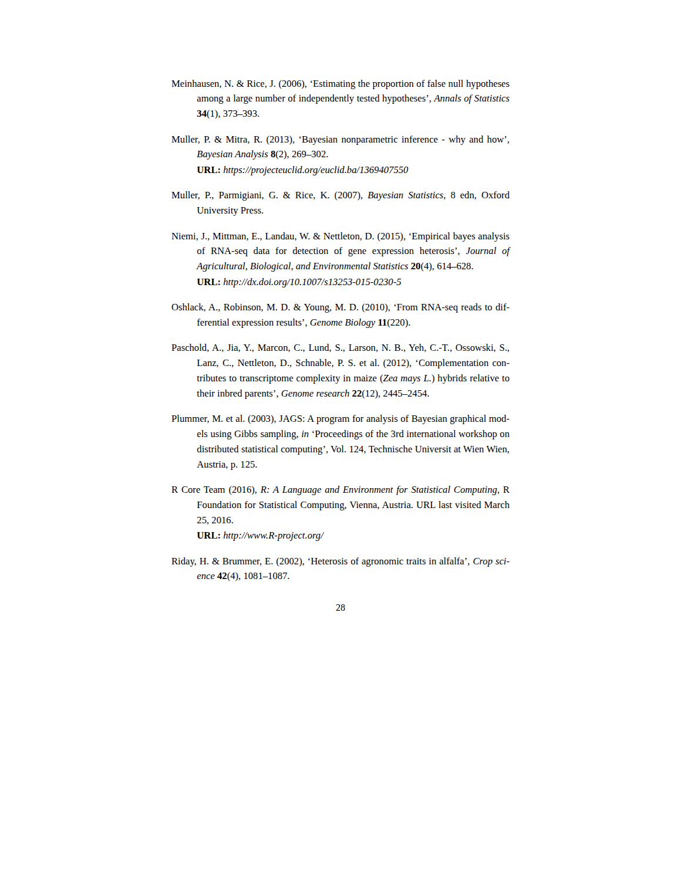Meinhausen, N. & Rice, J. (2006), ‘Estimating the proportion of false null hypotheses among a large number of independently tested hypotheses’, Annals of Statistics 34(1), 373–393.
Muller, P. & Mitra, R. (2013), ‘Bayesian nonparametric inference - why and how’, Bayesian Analysis 8(2), 269–302. URL: https://projecteuclid.org/euclid.ba/1369407550
Muller, P., Parmigiani, G. & Rice, K. (2007), Bayesian Statistics, 8 edn, Oxford University Press.
Niemi, J., Mittman, E., Landau, W. & Nettleton, D. (2015), ‘Empirical bayes analysis of RNA-seq data for detection of gene expression heterosis’, Journal of Agricultural, Biological, and Environmental Statistics 20(4), 614–628. URL: http://dx.doi.org/10.1007/s13253-015-0230-5
Oshlack, A., Robinson, M. D. & Young, M. D. (2010), ‘From RNA-seq reads to differential expression results’, Genome Biology 11(220).
Paschold, A., Jia, Y., Marcon, C., Lund, S., Larson, N. B., Yeh, C.-T., Ossowski, S., Lanz, C., Nettleton, D., Schnable, P. S. et al. (2012), ‘Complementation contributes to transcriptome complexity in maize (Zea mays L.) hybrids relative to their inbred parents’, Genome research 22(12), 2445–2454.
Plummer, M. et al. (2003), JAGS: A program for analysis of Bayesian graphical models using Gibbs sampling, in ‘Proceedings of the 3rd international workshop on distributed statistical computing’, Vol. 124, Technische Universit at Wien Wien, Austria, p. 125.
R Core Team (2016), R: A Language and Environment for Statistical Computing, R Foundation for Statistical Computing, Vienna, Austria. URL last visited March 25, 2016. URL: http://www.R-project.org/
Riday, H. & Brummer, E. (2002), ‘Heterosis of agronomic traits in alfalfa’, Crop science 42(4), 1081–1087.
28